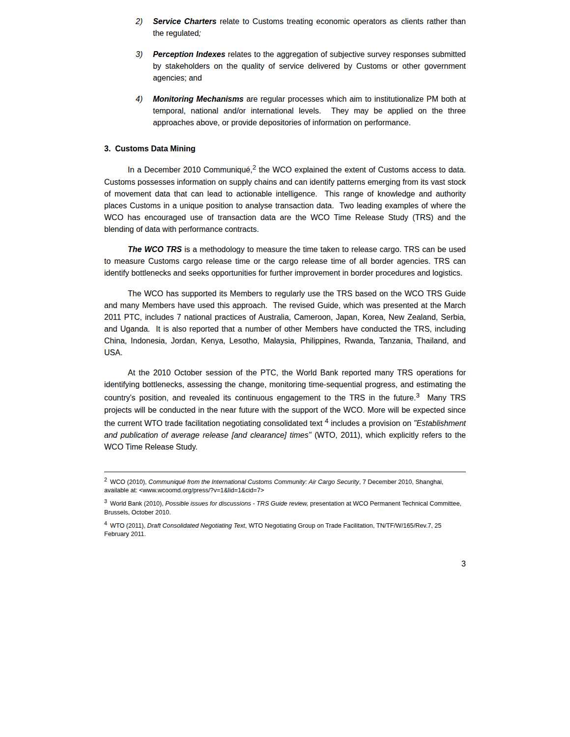2) Service Charters relate to Customs treating economic operators as clients rather than the regulated;
3) Perception Indexes relates to the aggregation of subjective survey responses submitted by stakeholders on the quality of service delivered by Customs or other government agencies; and
4) Monitoring Mechanisms are regular processes which aim to institutionalize PM both at temporal, national and/or international levels. They may be applied on the three approaches above, or provide depositories of information on performance.
3. Customs Data Mining
In a December 2010 Communiqué,2 the WCO explained the extent of Customs access to data. Customs possesses information on supply chains and can identify patterns emerging from its vast stock of movement data that can lead to actionable intelligence. This range of knowledge and authority places Customs in a unique position to analyse transaction data. Two leading examples of where the WCO has encouraged use of transaction data are the WCO Time Release Study (TRS) and the blending of data with performance contracts.
The WCO TRS is a methodology to measure the time taken to release cargo. TRS can be used to measure Customs cargo release time or the cargo release time of all border agencies. TRS can identify bottlenecks and seeks opportunities for further improvement in border procedures and logistics.
The WCO has supported its Members to regularly use the TRS based on the WCO TRS Guide and many Members have used this approach. The revised Guide, which was presented at the March 2011 PTC, includes 7 national practices of Australia, Cameroon, Japan, Korea, New Zealand, Serbia, and Uganda. It is also reported that a number of other Members have conducted the TRS, including China, Indonesia, Jordan, Kenya, Lesotho, Malaysia, Philippines, Rwanda, Tanzania, Thailand, and USA.
At the 2010 October session of the PTC, the World Bank reported many TRS operations for identifying bottlenecks, assessing the change, monitoring time-sequential progress, and estimating the country's position, and revealed its continuous engagement to the TRS in the future.3 Many TRS projects will be conducted in the near future with the support of the WCO. More will be expected since the current WTO trade facilitation negotiating consolidated text 4 includes a provision on "Establishment and publication of average release [and clearance] times" (WTO, 2011), which explicitly refers to the WCO Time Release Study.
2 WCO (2010), Communiqué from the International Customs Community: Air Cargo Security, 7 December 2010, Shanghai, available at: <www.wcoomd.org/press/?v=1&lid=1&cid=7>
3 World Bank (2010), Possible issues for discussions - TRS Guide review, presentation at WCO Permanent Technical Committee, Brussels, October 2010.
4 WTO (2011), Draft Consolidated Negotiating Text, WTO Negotiating Group on Trade Facilitation, TN/TF/W/165/Rev.7, 25 February 2011.
3